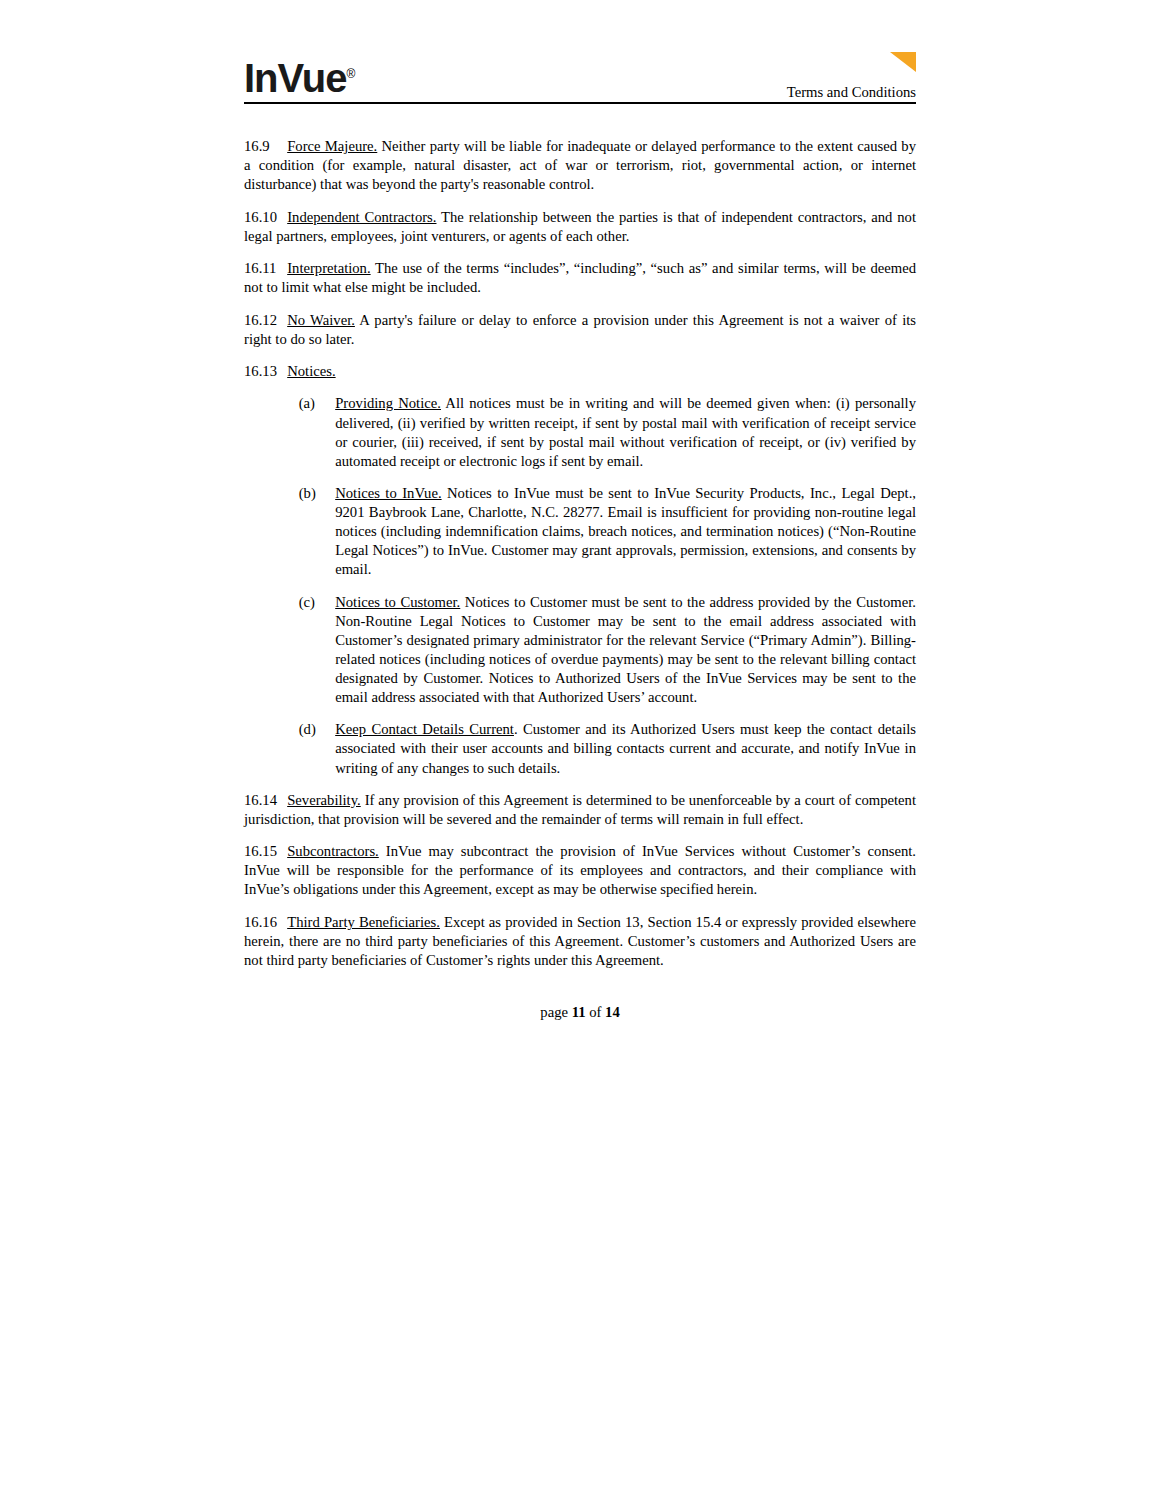InVue®
Terms and Conditions
16.9 Force Majeure. Neither party will be liable for inadequate or delayed performance to the extent caused by a condition (for example, natural disaster, act of war or terrorism, riot, governmental action, or internet disturbance) that was beyond the party's reasonable control.
16.10 Independent Contractors. The relationship between the parties is that of independent contractors, and not legal partners, employees, joint venturers, or agents of each other.
16.11 Interpretation. The use of the terms “includes”, “including”, “such as” and similar terms, will be deemed not to limit what else might be included.
16.12 No Waiver. A party's failure or delay to enforce a provision under this Agreement is not a waiver of its right to do so later.
16.13 Notices.
(a) Providing Notice. All notices must be in writing and will be deemed given when: (i) personally delivered, (ii) verified by written receipt, if sent by postal mail with verification of receipt service or courier, (iii) received, if sent by postal mail without verification of receipt, or (iv) verified by automated receipt or electronic logs if sent by email.
(b) Notices to InVue. Notices to InVue must be sent to InVue Security Products, Inc., Legal Dept., 9201 Baybrook Lane, Charlotte, N.C. 28277. Email is insufficient for providing non-routine legal notices (including indemnification claims, breach notices, and termination notices) (“Non-Routine Legal Notices”) to InVue. Customer may grant approvals, permission, extensions, and consents by email.
(c) Notices to Customer. Notices to Customer must be sent to the address provided by the Customer. Non-Routine Legal Notices to Customer may be sent to the email address associated with Customer’s designated primary administrator for the relevant Service (“Primary Admin”). Billing-related notices (including notices of overdue payments) may be sent to the relevant billing contact designated by Customer. Notices to Authorized Users of the InVue Services may be sent to the email address associated with that Authorized Users’ account.
(d) Keep Contact Details Current. Customer and its Authorized Users must keep the contact details associated with their user accounts and billing contacts current and accurate, and notify InVue in writing of any changes to such details.
16.14 Severability. If any provision of this Agreement is determined to be unenforceable by a court of competent jurisdiction, that provision will be severed and the remainder of terms will remain in full effect.
16.15 Subcontractors. InVue may subcontract the provision of InVue Services without Customer’s consent. InVue will be responsible for the performance of its employees and contractors, and their compliance with InVue’s obligations under this Agreement, except as may be otherwise specified herein.
16.16 Third Party Beneficiaries. Except as provided in Section 13, Section 15.4 or expressly provided elsewhere herein, there are no third party beneficiaries of this Agreement. Customer’s customers and Authorized Users are not third party beneficiaries of Customer’s rights under this Agreement.
page 11 of 14